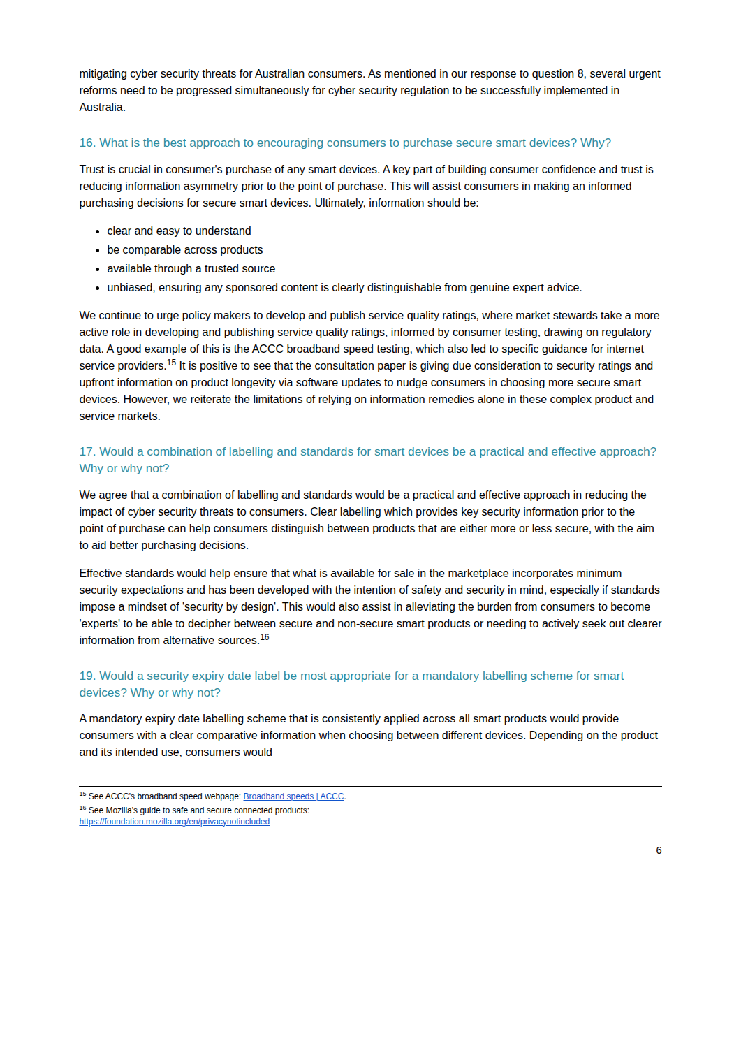mitigating cyber security threats for Australian consumers. As mentioned in our response to question 8, several urgent reforms need to be progressed simultaneously for cyber security regulation to be successfully implemented in Australia.
16. What is the best approach to encouraging consumers to purchase secure smart devices? Why?
Trust is crucial in consumer's purchase of any smart devices. A key part of building consumer confidence and trust is reducing information asymmetry prior to the point of purchase. This will assist consumers in making an informed purchasing decisions for secure smart devices. Ultimately, information should be:
clear and easy to understand
be comparable across products
available through a trusted source
unbiased, ensuring any sponsored content is clearly distinguishable from genuine expert advice.
We continue to urge policy makers to develop and publish service quality ratings, where market stewards take a more active role in developing and publishing service quality ratings, informed by consumer testing, drawing on regulatory data. A good example of this is the ACCC broadband speed testing, which also led to specific guidance for internet service providers.15 It is positive to see that the consultation paper is giving due consideration to security ratings and upfront information on product longevity via software updates to nudge consumers in choosing more secure smart devices. However, we reiterate the limitations of relying on information remedies alone in these complex product and service markets.
17. Would a combination of labelling and standards for smart devices be a practical and effective approach? Why or why not?
We agree that a combination of labelling and standards would be a practical and effective approach in reducing the impact of cyber security threats to consumers. Clear labelling which provides key security information prior to the point of purchase can help consumers distinguish between products that are either more or less secure, with the aim to aid better purchasing decisions.
Effective standards would help ensure that what is available for sale in the marketplace incorporates minimum security expectations and has been developed with the intention of safety and security in mind, especially if standards impose a mindset of 'security by design'. This would also assist in alleviating the burden from consumers to become 'experts' to be able to decipher between secure and non-secure smart products or needing to actively seek out clearer information from alternative sources.16
19. Would a security expiry date label be most appropriate for a mandatory labelling scheme for smart devices? Why or why not?
A mandatory expiry date labelling scheme that is consistently applied across all smart products would provide consumers with a clear comparative information when choosing between different devices. Depending on the product and its intended use, consumers would
15 See ACCC's broadband speed webpage: Broadband speeds | ACCC.
16 See Mozilla's guide to safe and secure connected products:
https://foundation.mozilla.org/en/privacynotincluded
6